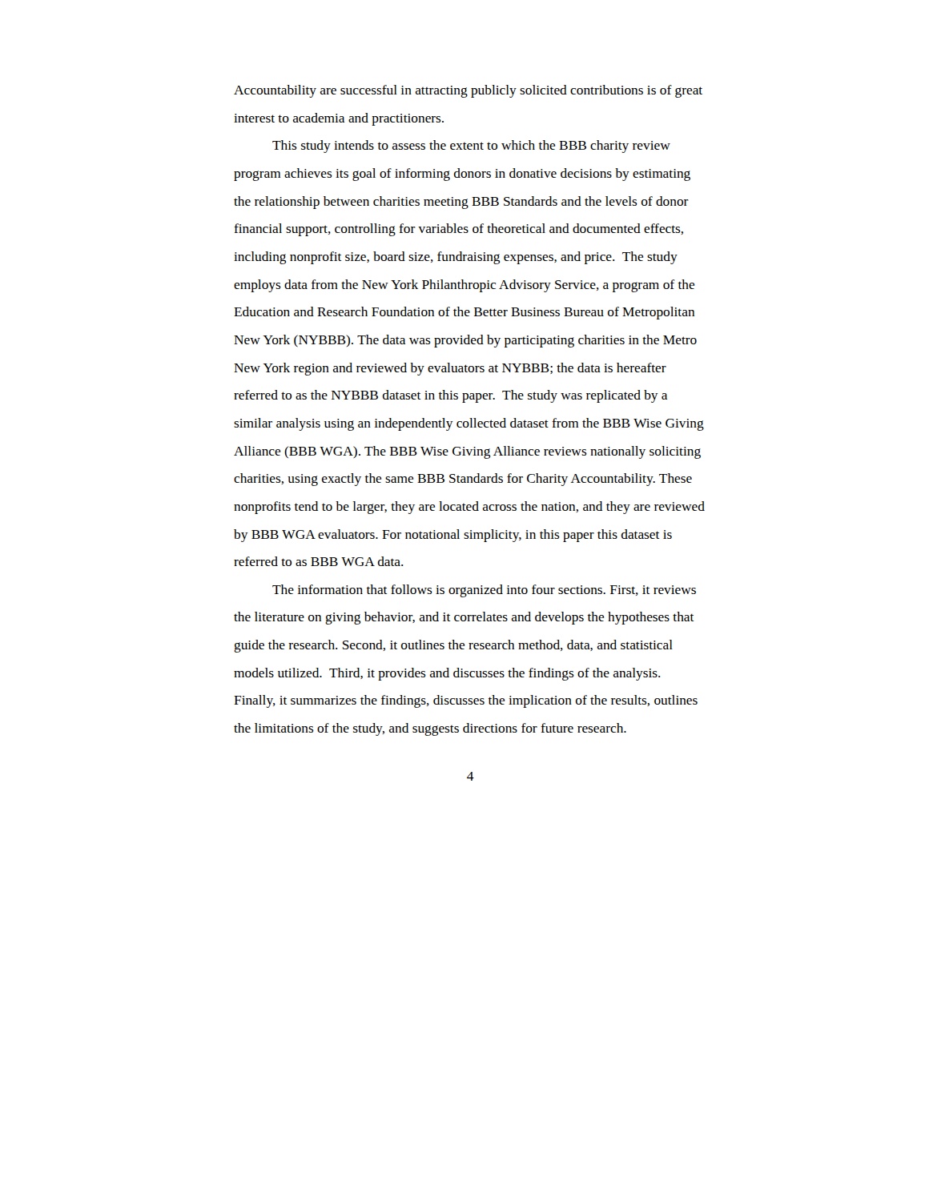Accountability are successful in attracting publicly solicited contributions is of great interest to academia and practitioners.
This study intends to assess the extent to which the BBB charity review program achieves its goal of informing donors in donative decisions by estimating the relationship between charities meeting BBB Standards and the levels of donor financial support, controlling for variables of theoretical and documented effects, including nonprofit size, board size, fundraising expenses, and price. The study employs data from the New York Philanthropic Advisory Service, a program of the Education and Research Foundation of the Better Business Bureau of Metropolitan New York (NYBBB). The data was provided by participating charities in the Metro New York region and reviewed by evaluators at NYBBB; the data is hereafter referred to as the NYBBB dataset in this paper. The study was replicated by a similar analysis using an independently collected dataset from the BBB Wise Giving Alliance (BBB WGA). The BBB Wise Giving Alliance reviews nationally soliciting charities, using exactly the same BBB Standards for Charity Accountability. These nonprofits tend to be larger, they are located across the nation, and they are reviewed by BBB WGA evaluators. For notational simplicity, in this paper this dataset is referred to as BBB WGA data.
The information that follows is organized into four sections. First, it reviews the literature on giving behavior, and it correlates and develops the hypotheses that guide the research. Second, it outlines the research method, data, and statistical models utilized. Third, it provides and discusses the findings of the analysis. Finally, it summarizes the findings, discusses the implication of the results, outlines the limitations of the study, and suggests directions for future research.
4